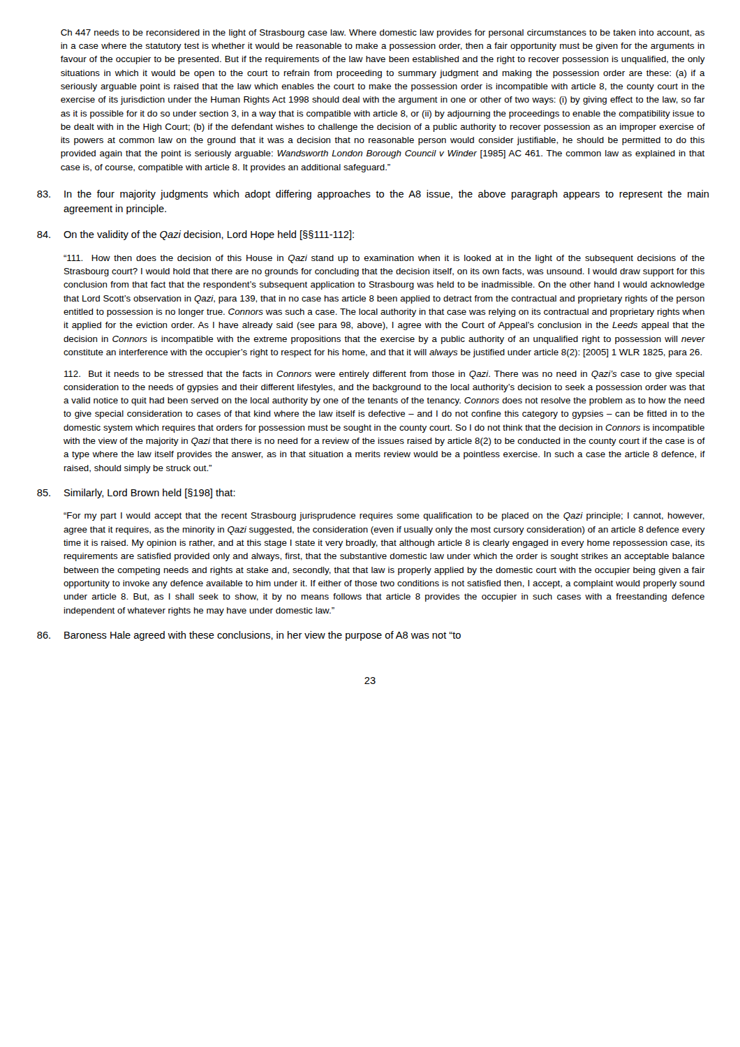Ch 447 needs to be reconsidered in the light of Strasbourg case law. Where domestic law provides for personal circumstances to be taken into account, as in a case where the statutory test is whether it would be reasonable to make a possession order, then a fair opportunity must be given for the arguments in favour of the occupier to be presented. But if the requirements of the law have been established and the right to recover possession is unqualified, the only situations in which it would be open to the court to refrain from proceeding to summary judgment and making the possession order are these: (a) if a seriously arguable point is raised that the law which enables the court to make the possession order is incompatible with article 8, the county court in the exercise of its jurisdiction under the Human Rights Act 1998 should deal with the argument in one or other of two ways: (i) by giving effect to the law, so far as it is possible for it do so under section 3, in a way that is compatible with article 8, or (ii) by adjourning the proceedings to enable the compatibility issue to be dealt with in the High Court; (b) if the defendant wishes to challenge the decision of a public authority to recover possession as an improper exercise of its powers at common law on the ground that it was a decision that no reasonable person would consider justifiable, he should be permitted to do this provided again that the point is seriously arguable: Wandsworth London Borough Council v Winder [1985] AC 461. The common law as explained in that case is, of course, compatible with article 8. It provides an additional safeguard.”
In the four majority judgments which adopt differing approaches to the A8 issue, the above paragraph appears to represent the main agreement in principle.
On the validity of the Qazi decision, Lord Hope held [§§111-112]:
“111. How then does the decision of this House in Qazi stand up to examination when it is looked at in the light of the subsequent decisions of the Strasbourg court? I would hold that there are no grounds for concluding that the decision itself, on its own facts, was unsound. I would draw support for this conclusion from that fact that the respondent’s subsequent application to Strasbourg was held to be inadmissible. On the other hand I would acknowledge that Lord Scott’s observation in Qazi, para 139, that in no case has article 8 been applied to detract from the contractual and proprietary rights of the person entitled to possession is no longer true. Connors was such a case. The local authority in that case was relying on its contractual and proprietary rights when it applied for the eviction order. As I have already said (see para 98, above), I agree with the Court of Appeal’s conclusion in the Leeds appeal that the decision in Connors is incompatible with the extreme propositions that the exercise by a public authority of an unqualified right to possession will never constitute an interference with the occupier’s right to respect for his home, and that it will always be justified under article 8(2): [2005] 1 WLR 1825, para 26.
112. But it needs to be stressed that the facts in Connors were entirely different from those in Qazi. There was no need in Qazi’s case to give special consideration to the needs of gypsies and their different lifestyles, and the background to the local authority’s decision to seek a possession order was that a valid notice to quit had been served on the local authority by one of the tenants of the tenancy. Connors does not resolve the problem as to how the need to give special consideration to cases of that kind where the law itself is defective – and I do not confine this category to gypsies – can be fitted in to the domestic system which requires that orders for possession must be sought in the county court. So I do not think that the decision in Connors is incompatible with the view of the majority in Qazi that there is no need for a review of the issues raised by article 8(2) to be conducted in the county court if the case is of a type where the law itself provides the answer, as in that situation a merits review would be a pointless exercise. In such a case the article 8 defence, if raised, should simply be struck out.”
Similarly, Lord Brown held [§198] that:
“For my part I would accept that the recent Strasbourg jurisprudence requires some qualification to be placed on the Qazi principle; I cannot, however, agree that it requires, as the minority in Qazi suggested, the consideration (even if usually only the most cursory consideration) of an article 8 defence every time it is raised. My opinion is rather, and at this stage I state it very broadly, that although article 8 is clearly engaged in every home repossession case, its requirements are satisfied provided only and always, first, that the substantive domestic law under which the order is sought strikes an acceptable balance between the competing needs and rights at stake and, secondly, that that law is properly applied by the domestic court with the occupier being given a fair opportunity to invoke any defence available to him under it. If either of those two conditions is not satisfied then, I accept, a complaint would properly sound under article 8. But, as I shall seek to show, it by no means follows that article 8 provides the occupier in such cases with a freestanding defence independent of whatever rights he may have under domestic law.”
Baroness Hale agreed with these conclusions, in her view the purpose of A8 was not “to
23